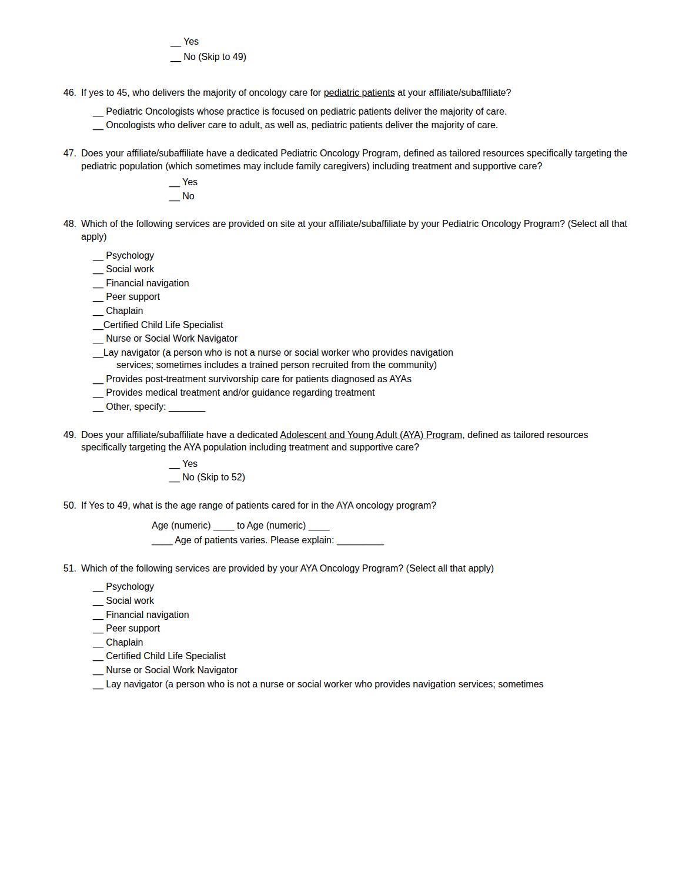__ Yes
__ No (Skip to 49)
46. If yes to 45, who delivers the majority of oncology care for pediatric patients at your affiliate/subaffiliate?
__ Pediatric Oncologists whose practice is focused on pediatric patients deliver the majority of care.
__ Oncologists who deliver care to adult, as well as, pediatric patients deliver the majority of care.
47. Does your affiliate/subaffiliate have a dedicated Pediatric Oncology Program, defined as tailored resources specifically targeting the pediatric population (which sometimes may include family caregivers) including treatment and supportive care?
__ Yes
__ No
48. Which of the following services are provided on site at your affiliate/subaffiliate by your Pediatric Oncology Program? (Select all that apply)
__ Psychology
__ Social work
__ Financial navigation
__ Peer support
__ Chaplain
__Certified Child Life Specialist
__ Nurse or Social Work Navigator
__Lay navigator (a person who is not a nurse or social worker who provides navigation services; sometimes includes a trained person recruited from the community)
__ Provides post-treatment survivorship care for patients diagnosed as AYAs
__ Provides medical treatment and/or guidance regarding treatment
__ Other, specify: _______
49. Does your affiliate/subaffiliate have a dedicated Adolescent and Young Adult (AYA) Program, defined as tailored resources specifically targeting the AYA population including treatment and supportive care?
__ Yes
__ No (Skip to 52)
50. If Yes to 49, what is the age range of patients cared for in the AYA oncology program?
Age (numeric) ____ to Age (numeric) ____
____ Age of patients varies. Please explain: _________
51. Which of the following services are provided by your AYA Oncology Program? (Select all that apply)
__ Psychology
__ Social work
__ Financial navigation
__ Peer support
__ Chaplain
__ Certified Child Life Specialist
__ Nurse or Social Work Navigator
__ Lay navigator (a person who is not a nurse or social worker who provides navigation services; sometimes